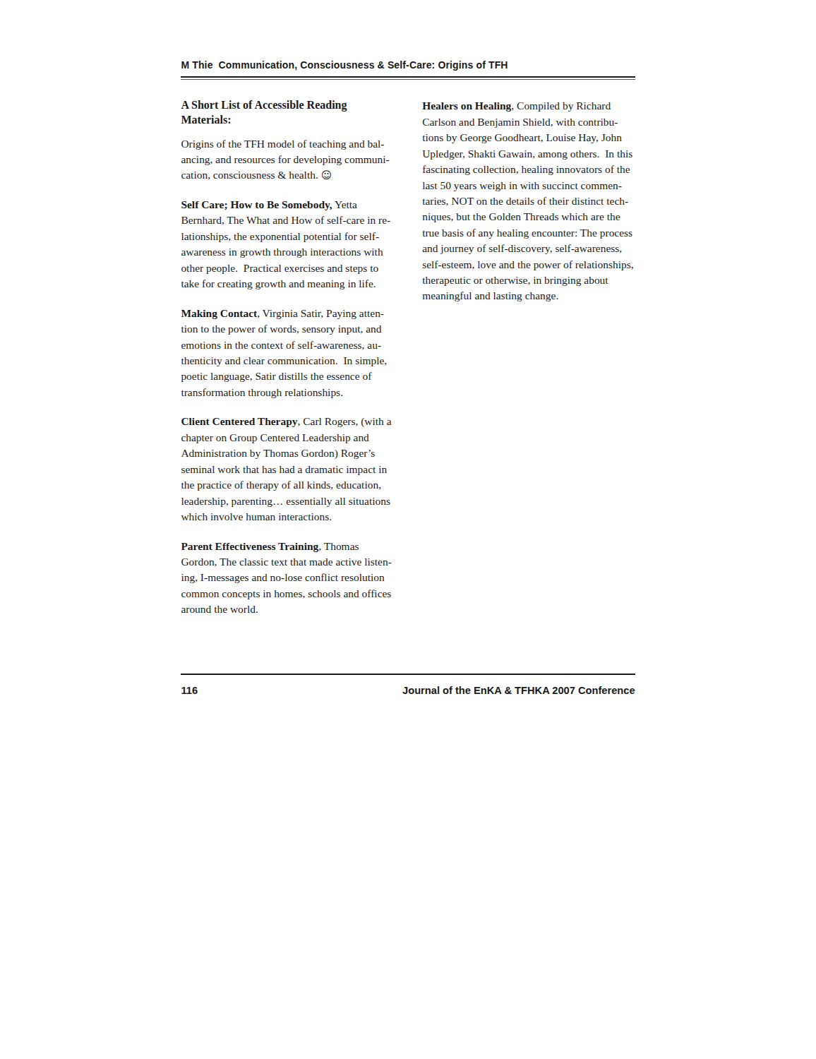M Thie Communication, Consciousness & Self-Care: Origins of TFH
A Short List of Accessible Reading Materials:
Origins of the TFH model of teaching and balancing, and resources for developing communication, consciousness & health. ☺
Self Care; How to Be Somebody, Yetta Bernhard, The What and How of self-care in relationships, the exponential potential for self-awareness in growth through interactions with other people. Practical exercises and steps to take for creating growth and meaning in life.
Making Contact, Virginia Satir, Paying attention to the power of words, sensory input, and emotions in the context of self-awareness, authenticity and clear communication. In simple, poetic language, Satir distills the essence of transformation through relationships.
Client Centered Therapy, Carl Rogers, (with a chapter on Group Centered Leadership and Administration by Thomas Gordon) Roger’s seminal work that has had a dramatic impact in the practice of therapy of all kinds, education, leadership, parenting… essentially all situations which involve human interactions.
Parent Effectiveness Training, Thomas Gordon, The classic text that made active listening, I-messages and no-lose conflict resolution common concepts in homes, schools and offices around the world.
Healers on Healing, Compiled by Richard Carlson and Benjamin Shield, with contributions by George Goodheart, Louise Hay, John Upledger, Shakti Gawain, among others. In this fascinating collection, healing innovators of the last 50 years weigh in with succinct commentaries, NOT on the details of their distinct techniques, but the Golden Threads which are the true basis of any healing encounter: The process and journey of self-discovery, self-awareness, self-esteem, love and the power of relationships, therapeutic or otherwise, in bringing about meaningful and lasting change.
116 Journal of the EnKA & TFHKA 2007 Conference